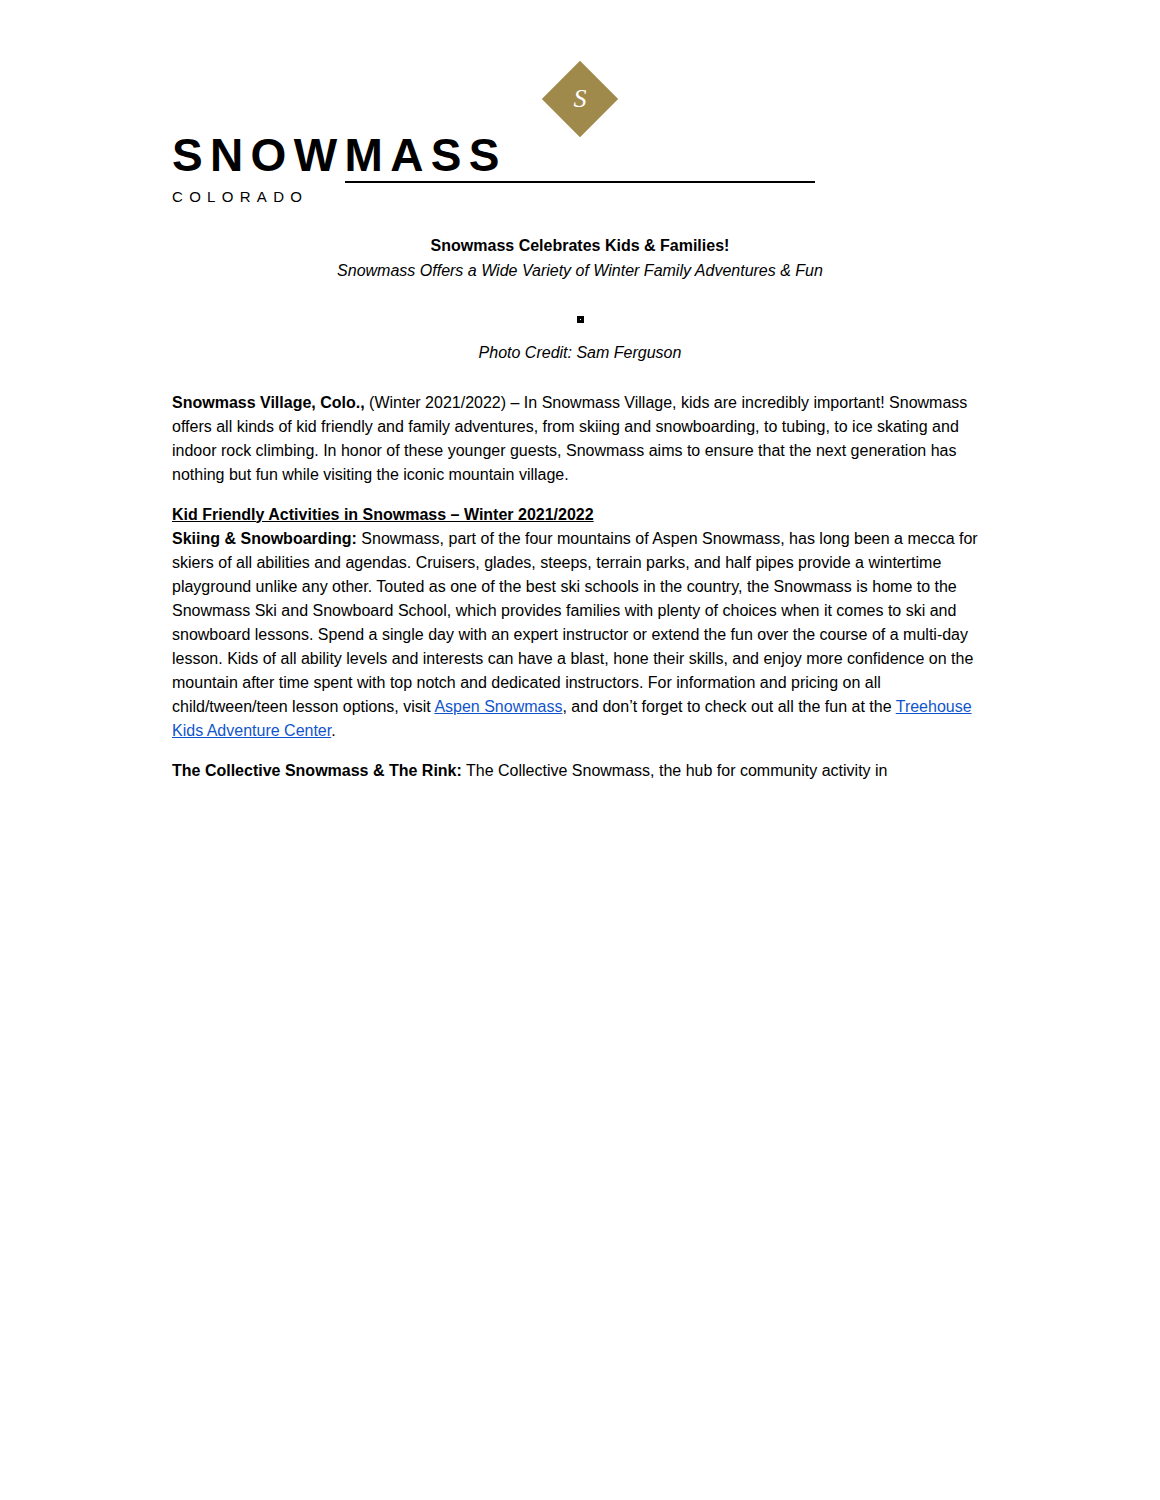SNOWMASS
COLORADO
Snowmass Celebrates Kids & Families!
Snowmass Offers a Wide Variety of Winter Family Adventures & Fun
Photo Credit: Sam Ferguson
Snowmass Village, Colo., (Winter 2021/2022) – In Snowmass Village, kids are incredibly important! Snowmass offers all kinds of kid friendly and family adventures, from skiing and snowboarding, to tubing, to ice skating and indoor rock climbing. In honor of these younger guests, Snowmass aims to ensure that the next generation has nothing but fun while visiting the iconic mountain village.
Kid Friendly Activities in Snowmass – Winter 2021/2022
Skiing & Snowboarding: Snowmass, part of the four mountains of Aspen Snowmass, has long been a mecca for skiers of all abilities and agendas. Cruisers, glades, steeps, terrain parks, and half pipes provide a wintertime playground unlike any other. Touted as one of the best ski schools in the country, the Snowmass is home to the Snowmass Ski and Snowboard School, which provides families with plenty of choices when it comes to ski and snowboard lessons. Spend a single day with an expert instructor or extend the fun over the course of a multi-day lesson. Kids of all ability levels and interests can have a blast, hone their skills, and enjoy more confidence on the mountain after time spent with top notch and dedicated instructors. For information and pricing on all child/tween/teen lesson options, visit Aspen Snowmass, and don’t forget to check out all the fun at the Treehouse Kids Adventure Center.
The Collective Snowmass & The Rink: The Collective Snowmass, the hub for community activity in